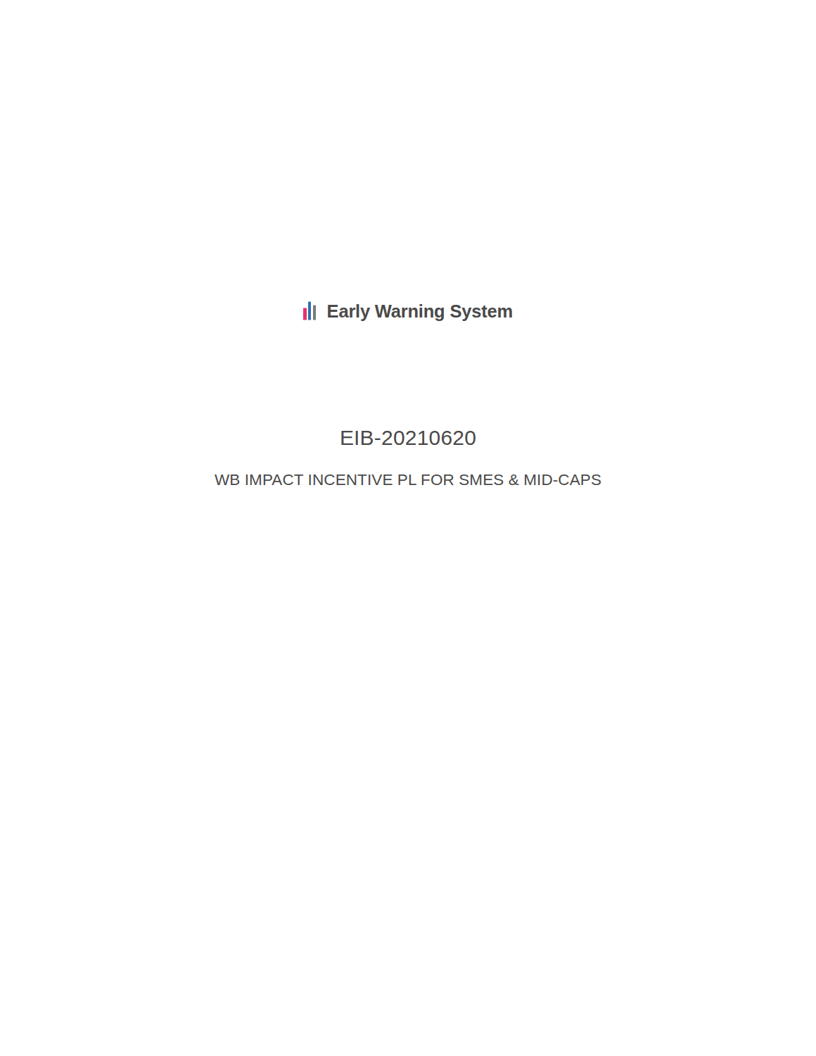Early Warning System
EIB-20210620
WB IMPACT INCENTIVE PL FOR SMES & MID-CAPS